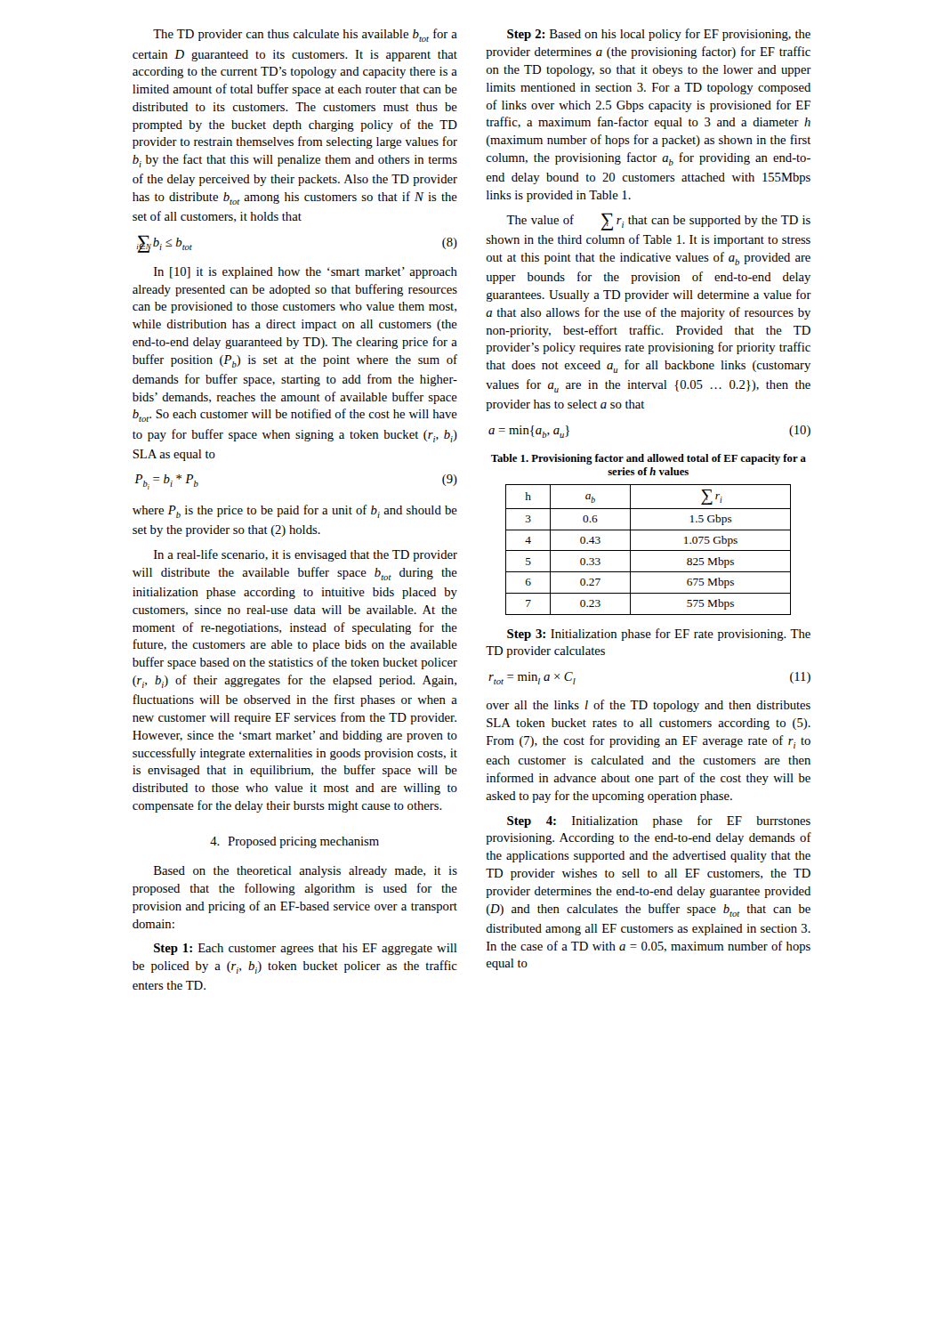The TD provider can thus calculate his available btot for a certain D guaranteed to its customers. It is apparent that according to the current TD’s topology and capacity there is a limited amount of total buffer space at each router that can be distributed to its customers. The customers must thus be prompted by the bucket depth charging policy of the TD provider to restrain themselves from selecting large values for bi by the fact that this will penalize them and others in terms of the delay perceived by their packets. Also the TD provider has to distribute btot among his customers so that if N is the set of all customers, it holds that
∑i∈N bi ≤ btot (8)
In [10] it is explained how the ‘smart market’ approach already presented can be adopted so that buffering resources can be provisioned to those customers who value them most, while distribution has a direct impact on all customers (the end-to-end delay guaranteed by TD). The clearing price for a buffer position (Pb) is set at the point where the sum of demands for buffer space, starting to add from the higher-bids’ demands, reaches the amount of available buffer space btot. So each customer will be notified of the cost he will have to pay for buffer space when signing a token bucket (ri, bi) SLA as equal to
Pbi = bi * Pb (9)
where Pb is the price to be paid for a unit of bi and should be set by the provider so that (2) holds.
In a real-life scenario, it is envisaged that the TD provider will distribute the available buffer space btot during the initialization phase according to intuitive bids placed by customers, since no real-use data will be available. At the moment of re-negotiations, instead of speculating for the future, the customers are able to place bids on the available buffer space based on the statistics of the token bucket policer (ri, bi) of their aggregates for the elapsed period. Again, fluctuations will be observed in the first phases or when a new customer will require EF services from the TD provider. However, since the ‘smart market’ and bidding are proven to successfully integrate externalities in goods provision costs, it is envisaged that in equilibrium, the buffer space will be distributed to those who value it most and are willing to compensate for the delay their bursts might cause to others.
4. Proposed pricing mechanism
Based on the theoretical analysis already made, it is proposed that the following algorithm is used for the provision and pricing of an EF-based service over a transport domain:
Step 1: Each customer agrees that his EF aggregate will be policed by a (ri, bi) token bucket policer as the traffic enters the TD.
Step 2: Based on his local policy for EF provisioning, the provider determines a (the provisioning factor) for EF traffic on the TD topology, so that it obeys to the lower and upper limits mentioned in section 3. For a TD topology composed of links over which 2.5 Gbps capacity is provisioned for EF traffic, a maximum fan-factor equal to 3 and a diameter h (maximum number of hops for a packet) as shown in the first column, the provisioning factor ab for providing an end-to-end delay bound to 20 customers attached with 155Mbps links is provided in Table 1.
The value of ∑i ri that can be supported by the TD is shown in the third column of Table 1. It is important to stress out at this point that the indicative values of ab provided are upper bounds for the provision of end-to-end delay guarantees. Usually a TD provider will determine a value for a that also allows for the use of the majority of resources by non-priority, best-effort traffic. Provided that the TD provider’s policy requires rate provisioning for priority traffic that does not exceed au for all backbone links (customary values for au are in the interval {0.05 … 0.2}), then the provider has to select a so that
a = min{ab, au} (10)
Table 1. Provisioning factor and allowed total of EF capacity for a series of h values
| h | a b | ∑ i r i |
| --- | --- | --- |
| 3 | 0.6 | 1.5 Gbps |
| 4 | 0.43 | 1.075 Gbps |
| 5 | 0.33 | 825 Mbps |
| 6 | 0.27 | 675 Mbps |
| 7 | 0.23 | 575 Mbps |
Step 3: Initialization phase for EF rate provisioning. The TD provider calculates
rtot = minl a × Cl (11)
over all the links l of the TD topology and then distributes SLA token bucket rates to all customers according to (5). From (7), the cost for providing an EF average rate of ri to each customer is calculated and the customers are then informed in advance about one part of the cost they will be asked to pay for the upcoming operation phase.
Step 4: Initialization phase for EF burrstones provisioning. According to the end-to-end delay demands of the applications supported and the advertised quality that the TD provider wishes to sell to all EF customers, the TD provider determines the end-to-end delay guarantee provided (D) and then calculates the buffer space btot that can be distributed among all EF customers as explained in section 3. In the case of a TD with a = 0.05, maximum number of hops equal to